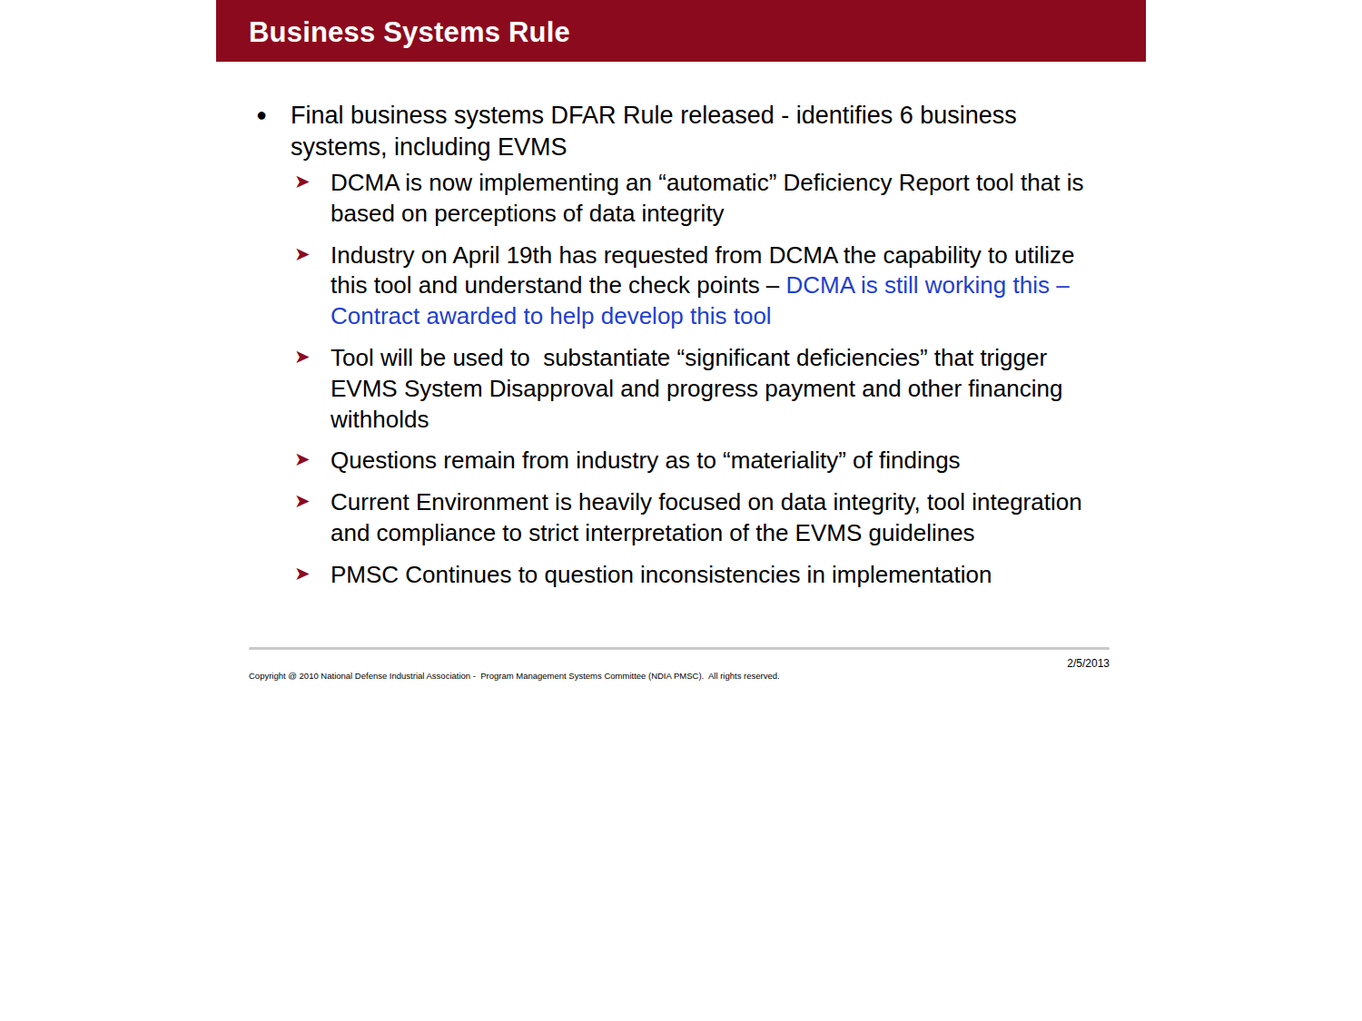Business Systems Rule
Final business systems DFAR Rule released - identifies 6 business systems, including EVMS
DCMA is now implementing an “automatic” Deficiency Report tool that is based on perceptions of data integrity
Industry on April 19th has requested from DCMA the capability to utilize this tool and understand the check points – DCMA is still working this –Contract awarded to help develop this tool
Tool will be used to substantiate “significant deficiencies” that trigger EVMS System Disapproval and progress payment and other financing withholds
Questions remain from industry as to “materiality” of findings
Current Environment is heavily focused on data integrity, tool integration and compliance to strict interpretation of the EVMS guidelines
PMSC Continues to question inconsistencies in implementation
Copyright @ 2010 National Defense Industrial Association - Program Management Systems Committee (NDIA PMSC). All rights reserved.
2/5/2013